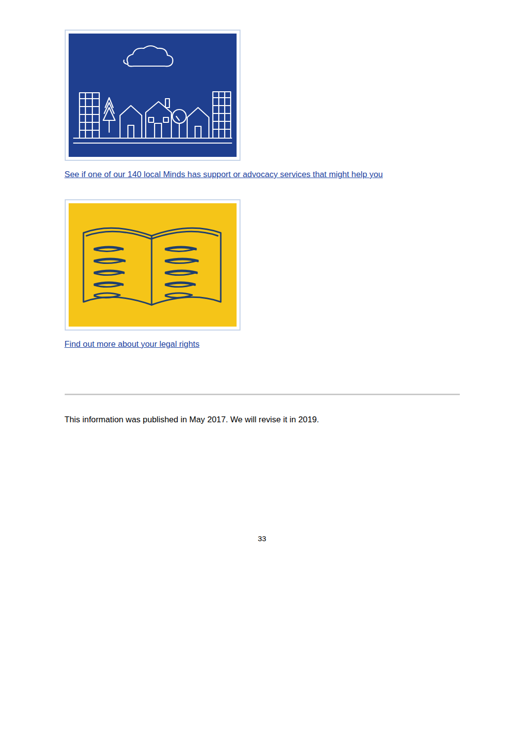See if one of our 140 local Minds has support or advocacy services that might help you
Find out more about your legal rights
This information was published in May 2017. We will revise it in 2019.
33